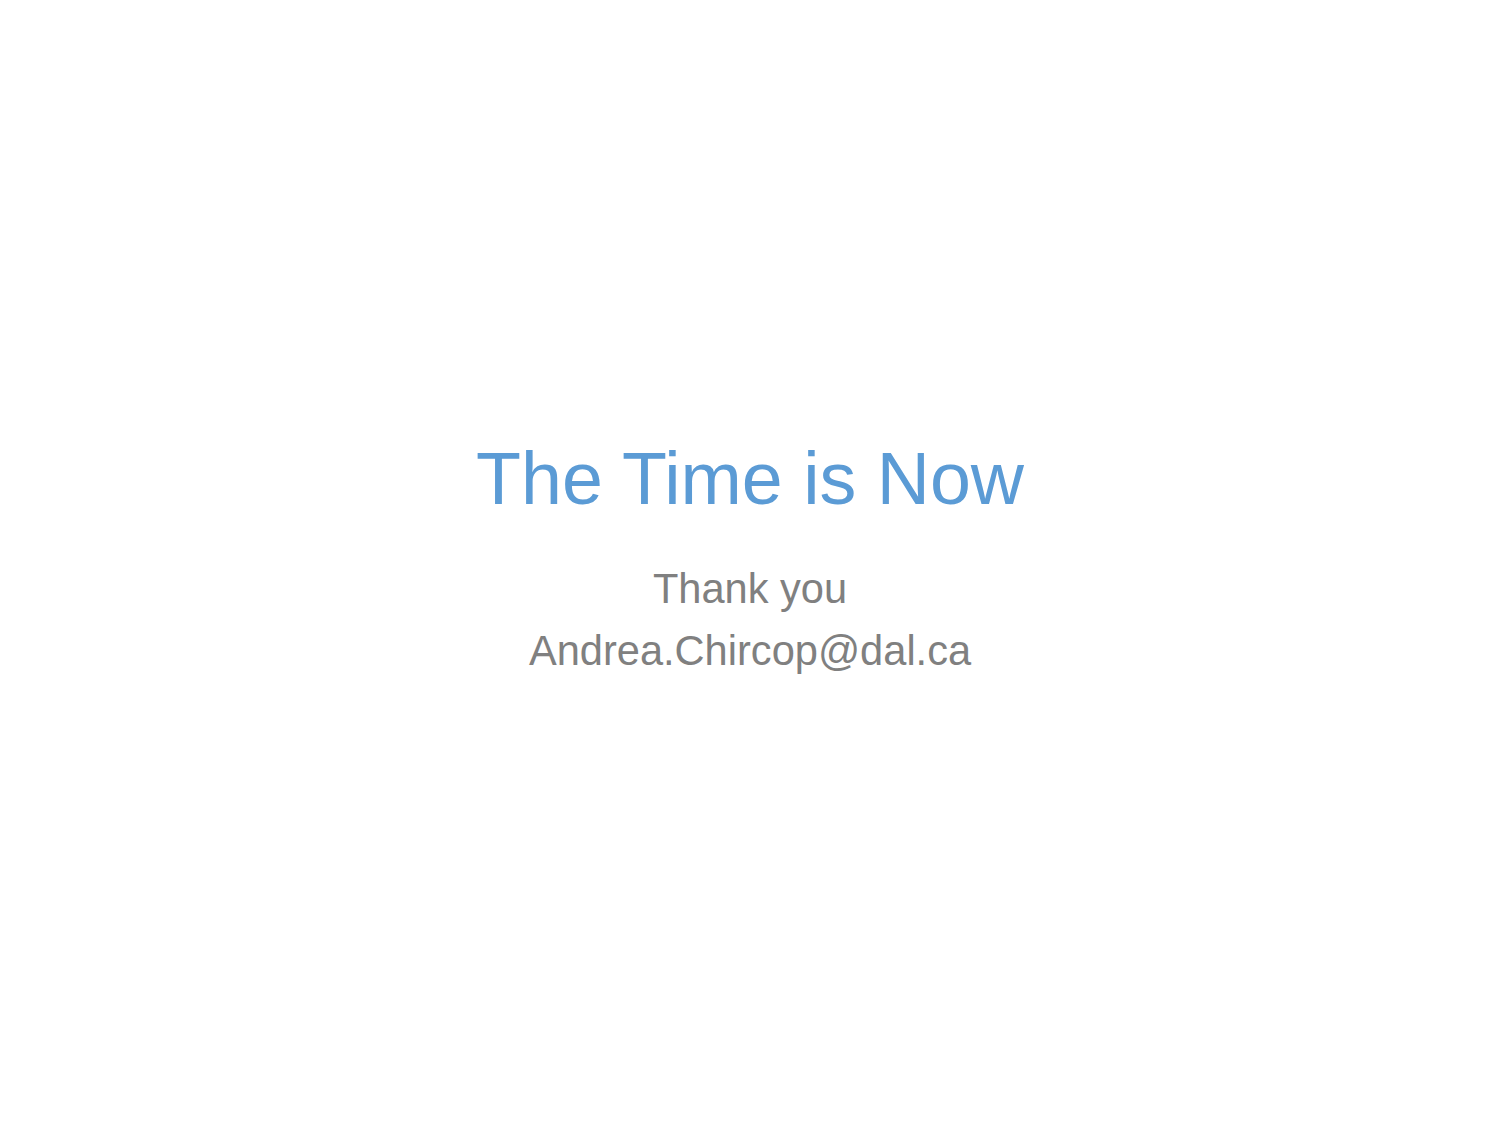The Time is Now
Thank you
Andrea.Chircop@dal.ca